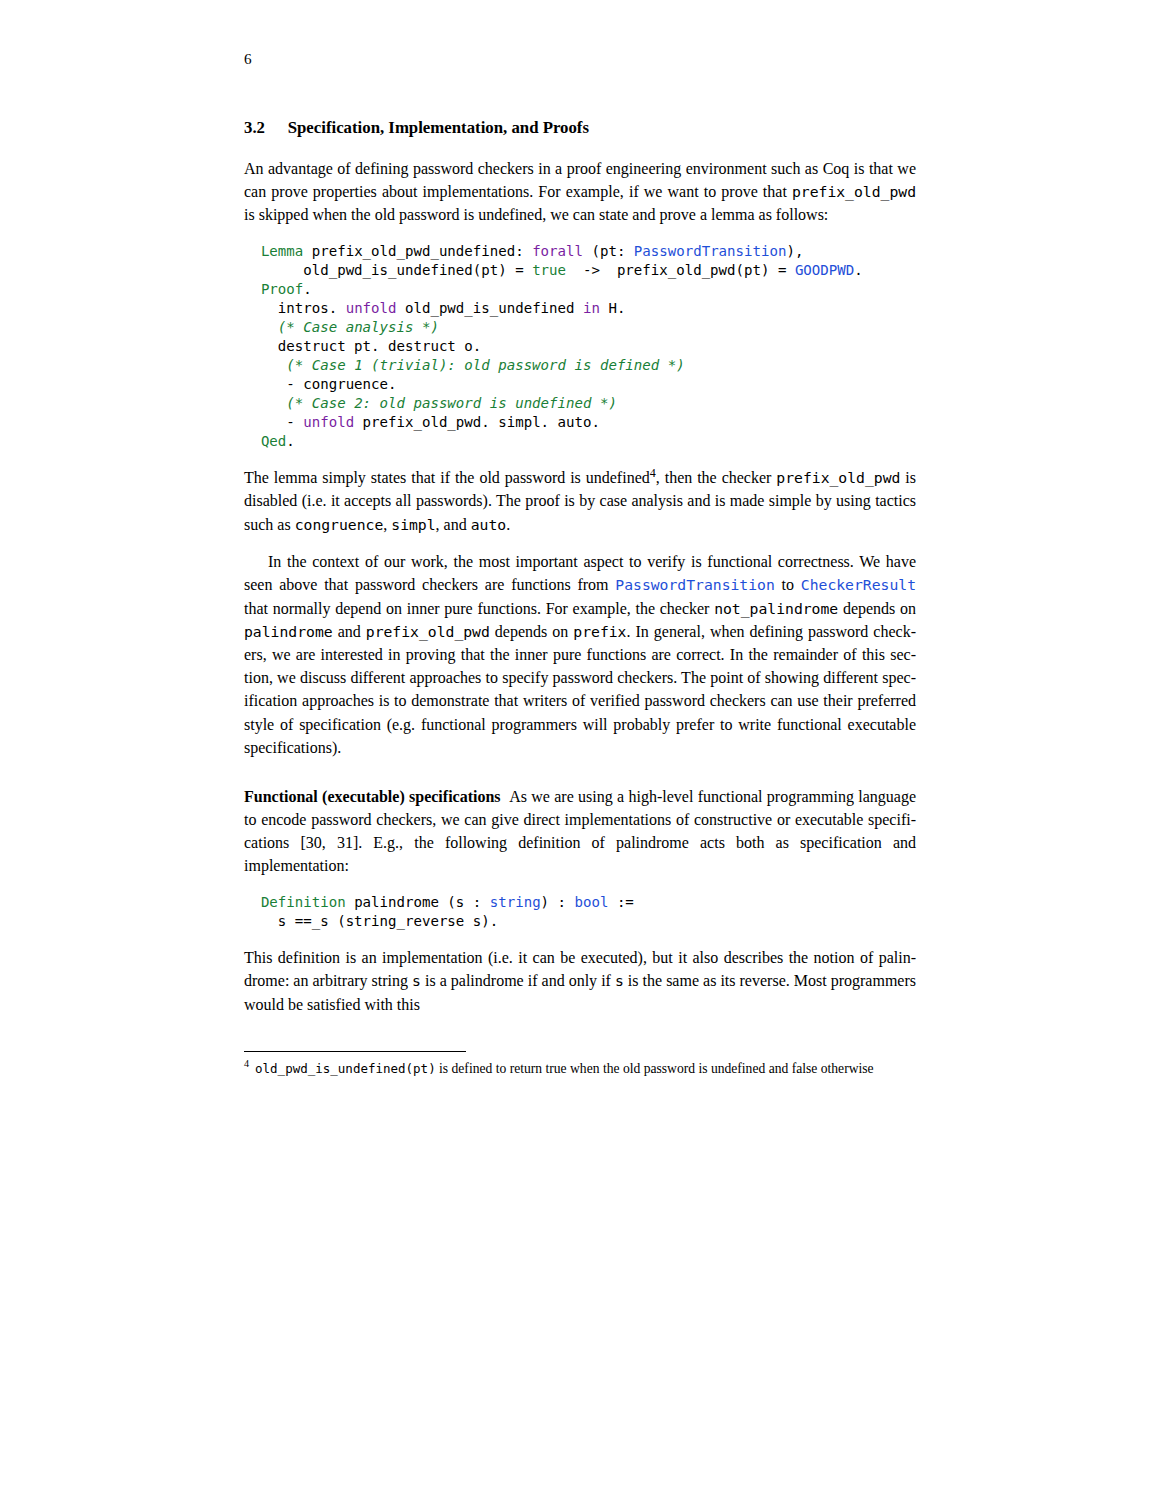6
3.2 Specification, Implementation, and Proofs
An advantage of defining password checkers in a proof engineering environment such as Coq is that we can prove properties about implementations. For example, if we want to prove that prefix_old_pwd is skipped when the old password is undefined, we can state and prove a lemma as follows:
Lemma prefix_old_pwd_undefined: forall (pt: PasswordTransition),
     old_pwd_is_undefined(pt) = true  ->  prefix_old_pwd(pt) = GOODPWD.
Proof.
  intros. unfold old_pwd_is_undefined in H.
  (* Case analysis *)
  destruct pt. destruct o.
   (* Case 1 (trivial): old password is defined *)
   - congruence.
   (* Case 2: old password is undefined *)
   - unfold prefix_old_pwd. simpl. auto.
Qed.
The lemma simply states that if the old password is undefined4, then the checker prefix_old_pwd is disabled (i.e. it accepts all passwords). The proof is by case analysis and is made simple by using tactics such as congruence, simpl, and auto.
In the context of our work, the most important aspect to verify is functional correctness. We have seen above that password checkers are functions from PasswordTransition to CheckerResult that normally depend on inner pure functions. For example, the checker not_palindrome depends on palindrome and prefix_old_pwd depends on prefix. In general, when defining password checkers, we are interested in proving that the inner pure functions are correct. In the remainder of this section, we discuss different approaches to specify password checkers. The point of showing different specification approaches is to demonstrate that writers of verified password checkers can use their preferred style of specification (e.g. functional programmers will probably prefer to write functional executable specifications).
Functional (executable) specifications As we are using a high-level functional programming language to encode password checkers, we can give direct implementations of constructive or executable specifications [30, 31]. E.g., the following definition of palindrome acts both as specification and implementation:
Definition palindrome (s : string) : bool :=
  s ==_s (string_reverse s).
This definition is an implementation (i.e. it can be executed), but it also describes the notion of palindrome: an arbitrary string s is a palindrome if and only if s is the same as its reverse. Most programmers would be satisfied with this
4 old_pwd_is_undefined(pt) is defined to return true when the old password is undefined and false otherwise